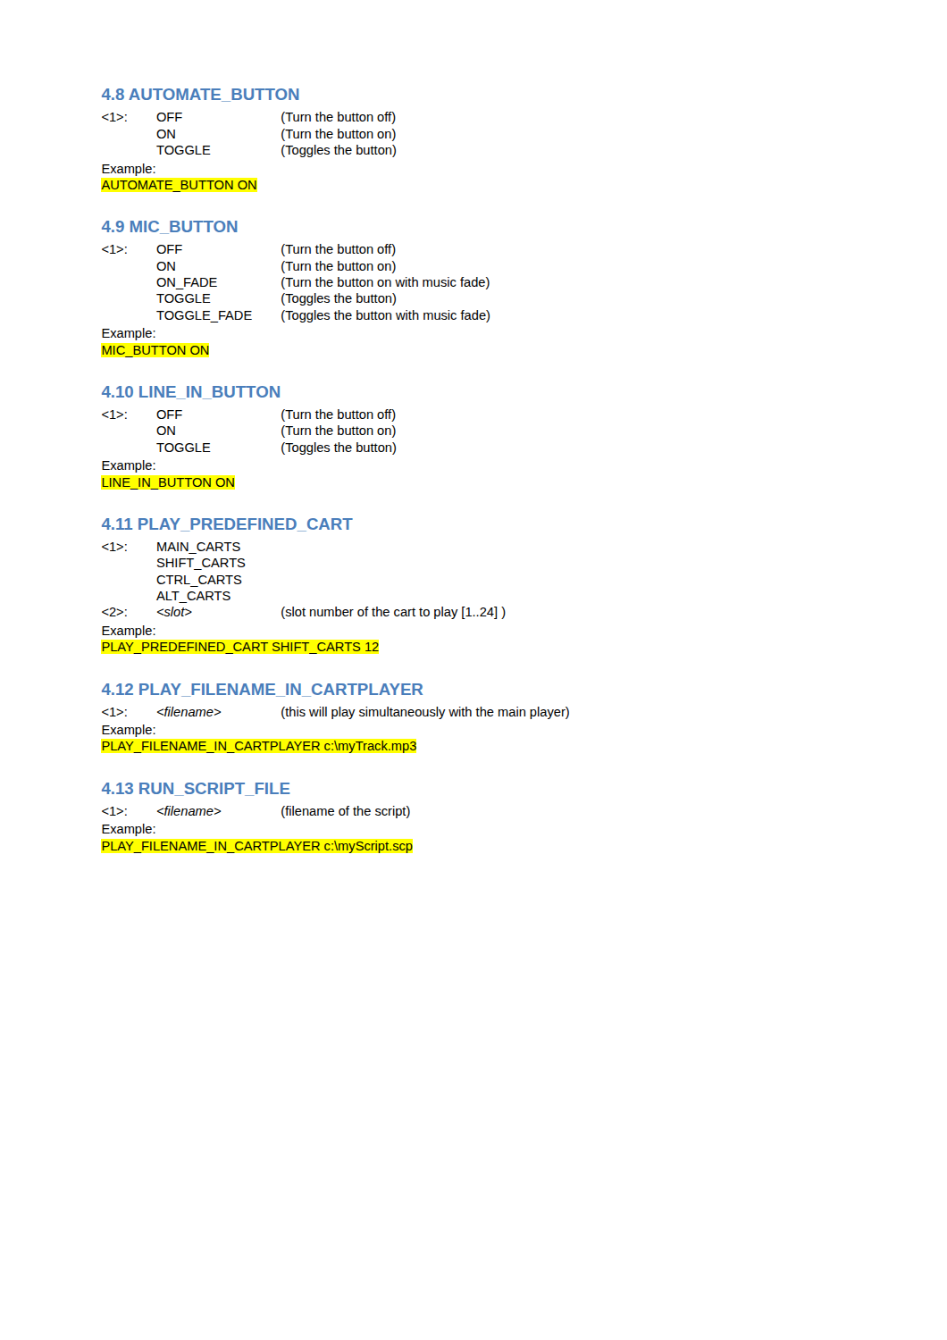4.8 AUTOMATE_BUTTON
| <1>: | OFF | (Turn the button off) |
| | ON | (Turn the button on) |
| | TOGGLE | (Toggles the button) |
Example:
AUTOMATE_BUTTON ON
4.9 MIC_BUTTON
| <1>: | OFF | (Turn the button off) |
| | ON | (Turn the button on) |
| | ON_FADE | (Turn the button on with music fade) |
| | TOGGLE | (Toggles the button) |
| | TOGGLE_FADE | (Toggles the button with music fade) |
Example:
MIC_BUTTON ON
4.10 LINE_IN_BUTTON
| <1>: | OFF | (Turn the button off) |
| | ON | (Turn the button on) |
| | TOGGLE | (Toggles the button) |
Example:
LINE_IN_BUTTON ON
4.11 PLAY_PREDEFINED_CART
| <1>: | MAIN_CARTS | |
| | SHIFT_CARTS | |
| | CTRL_CARTS | |
| | ALT_CARTS | |
| <2>: | <slot> | (slot number of the cart to play [1..24] ) |
Example:
PLAY_PREDEFINED_CART SHIFT_CARTS 12
4.12 PLAY_FILENAME_IN_CARTPLAYER
| <1>: | <filename> | (this will play simultaneously with the main player) |
Example:
PLAY_FILENAME_IN_CARTPLAYER c:\myTrack.mp3
4.13 RUN_SCRIPT_FILE
| <1>: | <filename> | (filename of the script) |
Example:
PLAY_FILENAME_IN_CARTPLAYER c:\myScript.scp